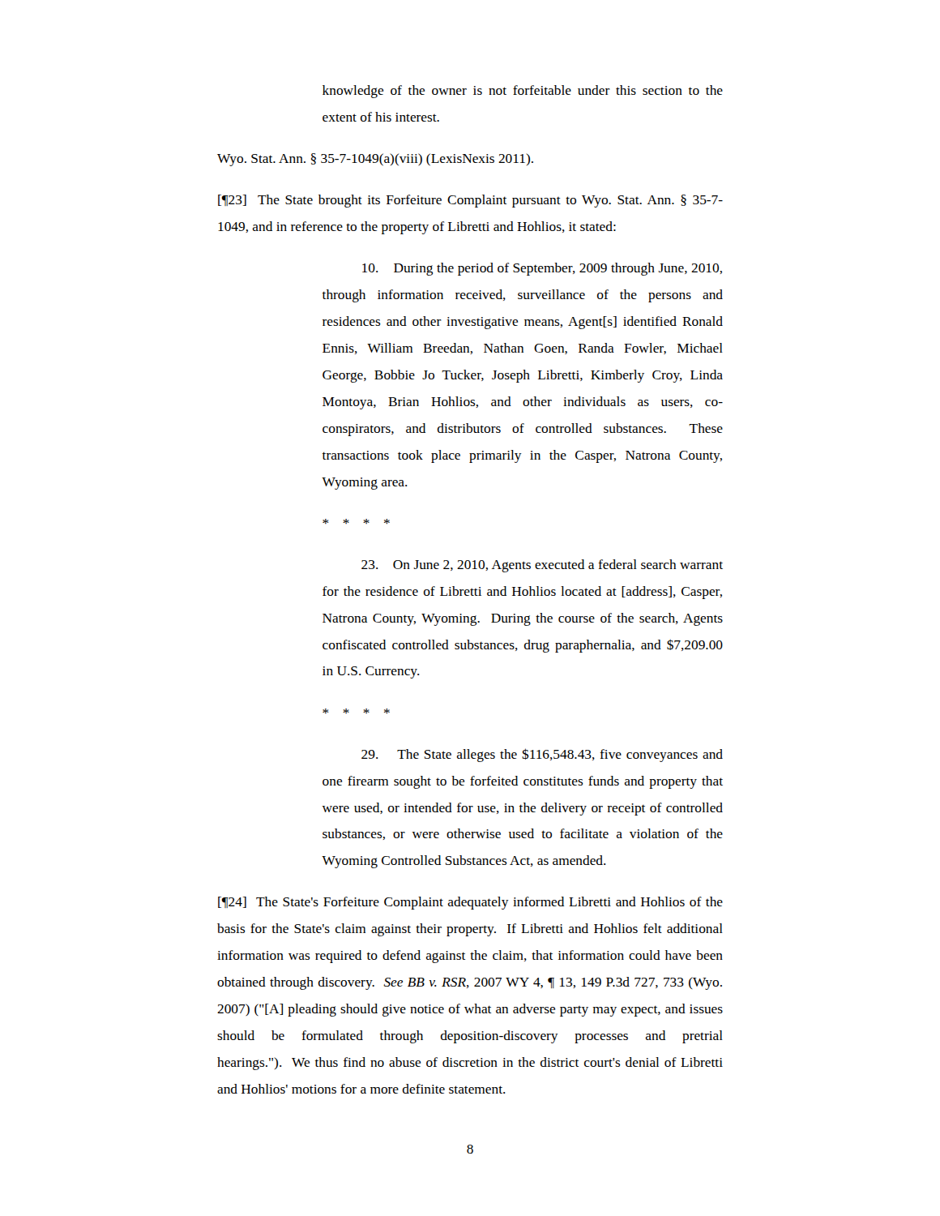knowledge of the owner is not forfeitable under this section to the extent of his interest.
Wyo. Stat. Ann. § 35-7-1049(a)(viii) (LexisNexis 2011).
[¶23] The State brought its Forfeiture Complaint pursuant to Wyo. Stat. Ann. § 35-7-1049, and in reference to the property of Libretti and Hohlios, it stated:
10. During the period of September, 2009 through June, 2010, through information received, surveillance of the persons and residences and other investigative means, Agent[s] identified Ronald Ennis, William Breedan, Nathan Goen, Randa Fowler, Michael George, Bobbie Jo Tucker, Joseph Libretti, Kimberly Croy, Linda Montoya, Brian Hohlios, and other individuals as users, co-conspirators, and distributors of controlled substances. These transactions took place primarily in the Casper, Natrona County, Wyoming area.
* * * *
23. On June 2, 2010, Agents executed a federal search warrant for the residence of Libretti and Hohlios located at [address], Casper, Natrona County, Wyoming. During the course of the search, Agents confiscated controlled substances, drug paraphernalia, and $7,209.00 in U.S. Currency.
* * * *
29. The State alleges the $116,548.43, five conveyances and one firearm sought to be forfeited constitutes funds and property that were used, or intended for use, in the delivery or receipt of controlled substances, or were otherwise used to facilitate a violation of the Wyoming Controlled Substances Act, as amended.
[¶24] The State's Forfeiture Complaint adequately informed Libretti and Hohlios of the basis for the State's claim against their property. If Libretti and Hohlios felt additional information was required to defend against the claim, that information could have been obtained through discovery. See BB v. RSR, 2007 WY 4, ¶ 13, 149 P.3d 727, 733 (Wyo. 2007) ("[A] pleading should give notice of what an adverse party may expect, and issues should be formulated through deposition-discovery processes and pretrial hearings."). We thus find no abuse of discretion in the district court's denial of Libretti and Hohlios' motions for a more definite statement.
8